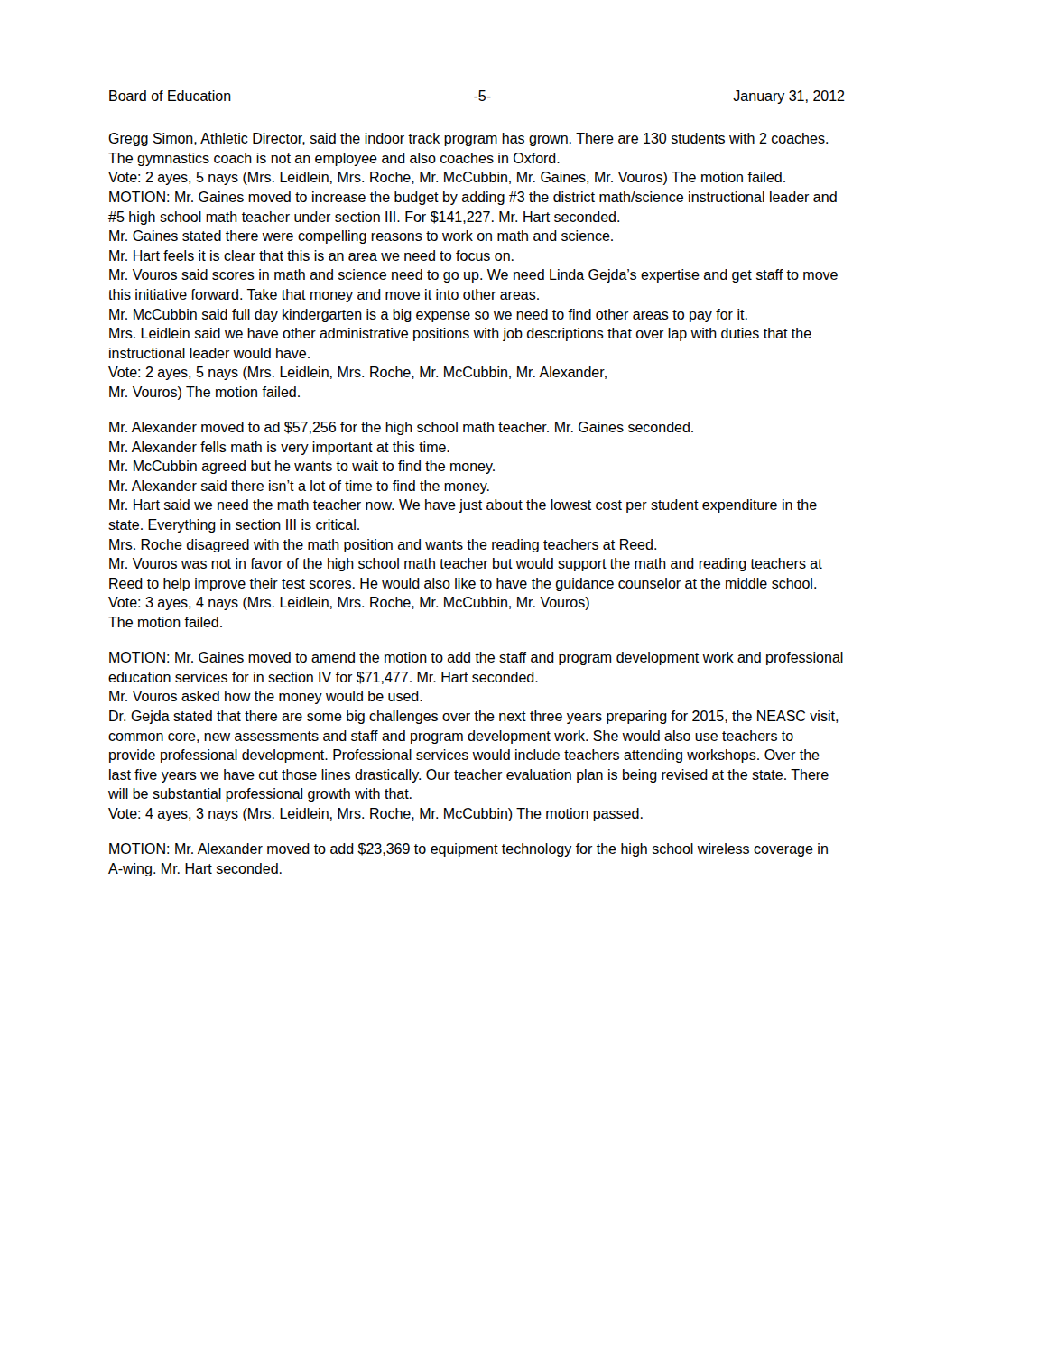Board of Education -5- January 31, 2012
Gregg Simon, Athletic Director, said the indoor track program has grown. There are 130 students with 2 coaches. The gymnastics coach is not an employee and also coaches in Oxford.
Vote: 2 ayes, 5 nays (Mrs. Leidlein, Mrs. Roche, Mr. McCubbin, Mr. Gaines, Mr. Vouros) The motion failed.
MOTION: Mr. Gaines moved to increase the budget by adding #3 the district math/science instructional leader and #5 high school math teacher under section III. For $141,227. Mr. Hart seconded.
Mr. Gaines stated there were compelling reasons to work on math and science.
Mr. Hart feels it is clear that this is an area we need to focus on.
Mr. Vouros said scores in math and science need to go up. We need Linda Gejda’s expertise and get staff to move this initiative forward. Take that money and move it into other areas.
Mr. McCubbin said full day kindergarten is a big expense so we need to find other areas to pay for it.
Mrs. Leidlein said we have other administrative positions with job descriptions that over lap with duties that the instructional leader would have.
Vote: 2 ayes, 5 nays (Mrs. Leidlein, Mrs. Roche, Mr. McCubbin, Mr. Alexander,
Mr. Vouros) The motion failed.
Mr. Alexander moved to ad $57,256 for the high school math teacher. Mr. Gaines seconded.
Mr. Alexander fells math is very important at this time.
Mr. McCubbin agreed but he wants to wait to find the money.
Mr. Alexander said there isn’t a lot of time to find the money.
Mr. Hart said we need the math teacher now. We have just about the lowest cost per student expenditure in the state. Everything in section III is critical.
Mrs. Roche disagreed with the math position and wants the reading teachers at Reed.
Mr. Vouros was not in favor of the high school math teacher but would support the math and reading teachers at Reed to help improve their test scores. He would also like to have the guidance counselor at the middle school.
Vote: 3 ayes, 4 nays (Mrs. Leidlein, Mrs. Roche, Mr. McCubbin, Mr. Vouros)
The motion failed.
MOTION: Mr. Gaines moved to amend the motion to add the staff and program development work and professional education services for in section IV for $71,477. Mr. Hart seconded.
Mr. Vouros asked how the money would be used.
Dr. Gejda stated that there are some big challenges over the next three years preparing for 2015, the NEASC visit, common core, new assessments and staff and program development work. She would also use teachers to provide professional development. Professional services would include teachers attending workshops. Over the last five years we have cut those lines drastically. Our teacher evaluation plan is being revised at the state. There will be substantial professional growth with that.
Vote: 4 ayes, 3 nays (Mrs. Leidlein, Mrs. Roche, Mr. McCubbin) The motion passed.
MOTION: Mr. Alexander moved to add $23,369 to equipment technology for the high school wireless coverage in A-wing. Mr. Hart seconded.